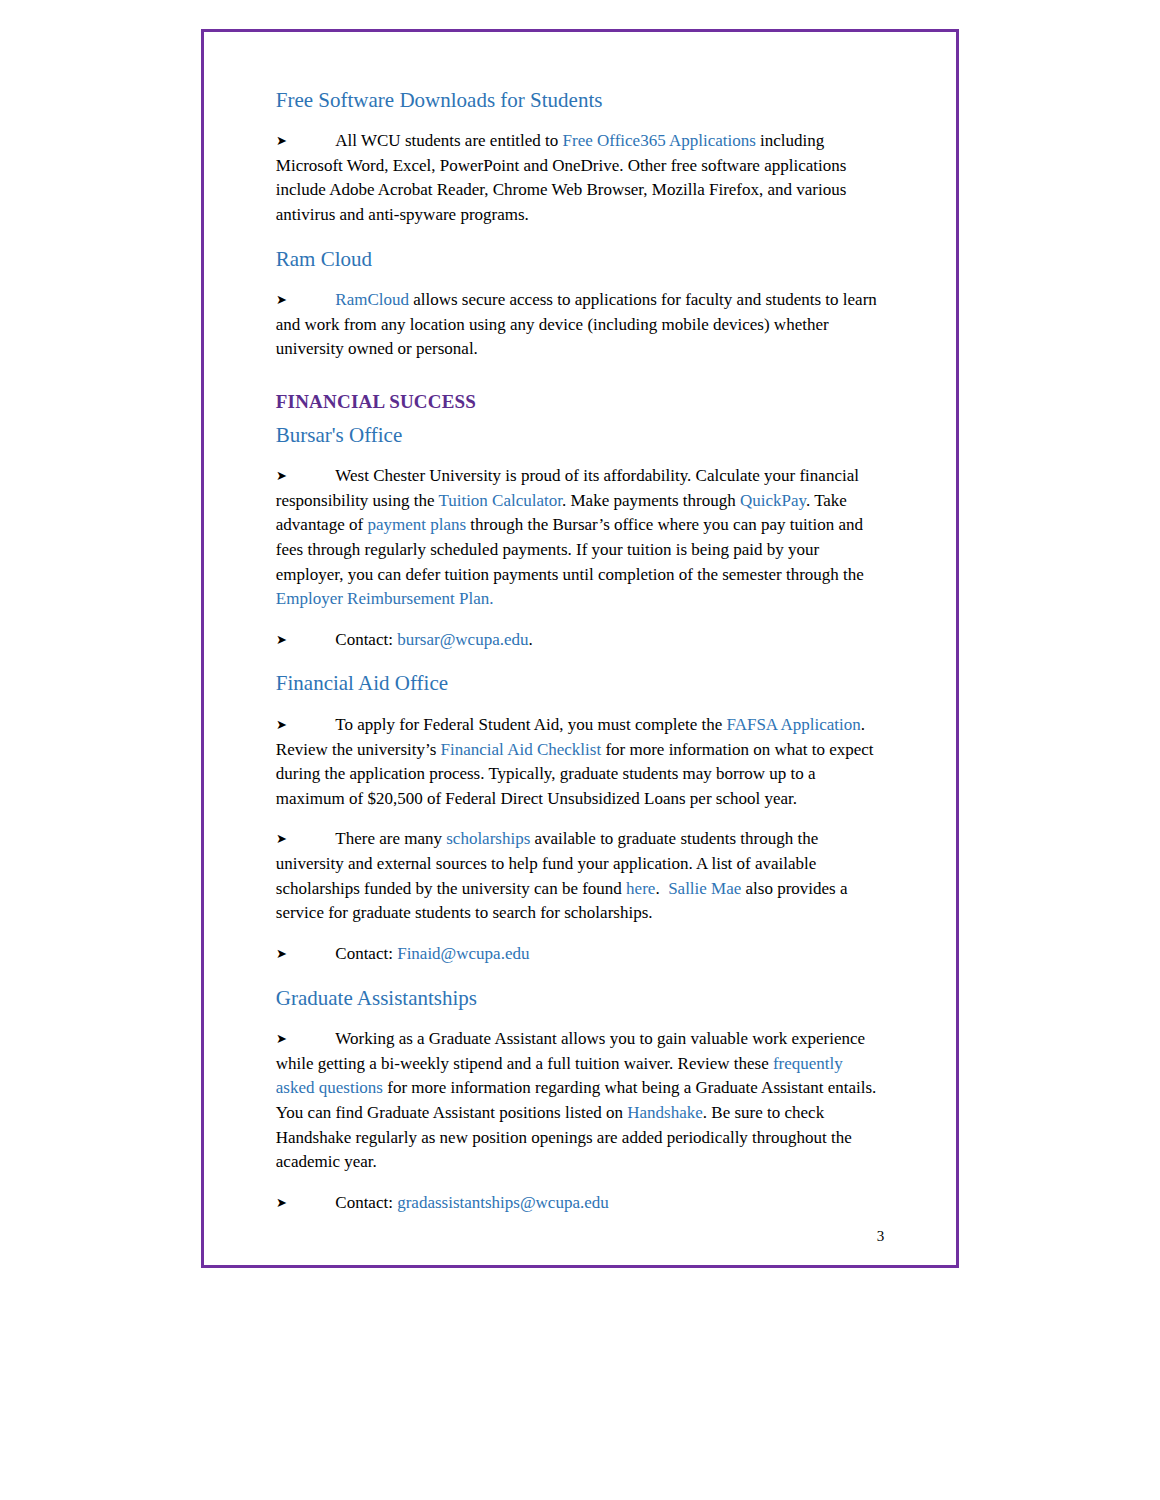Free Software Downloads for Students
All WCU students are entitled to Free Office365 Applications including Microsoft Word, Excel, PowerPoint and OneDrive. Other free software applications include Adobe Acrobat Reader, Chrome Web Browser, Mozilla Firefox, and various antivirus and anti-spyware programs.
Ram Cloud
RamCloud allows secure access to applications for faculty and students to learn and work from any location using any device (including mobile devices) whether university owned or personal.
FINANCIAL SUCCESS
Bursar's Office
West Chester University is proud of its affordability. Calculate your financial responsibility using the Tuition Calculator. Make payments through QuickPay. Take advantage of payment plans through the Bursar’s office where you can pay tuition and fees through regularly scheduled payments. If your tuition is being paid by your employer, you can defer tuition payments until completion of the semester through the Employer Reimbursement Plan.
Contact: bursar@wcupa.edu.
Financial Aid Office
To apply for Federal Student Aid, you must complete the FAFSA Application. Review the university’s Financial Aid Checklist for more information on what to expect during the application process. Typically, graduate students may borrow up to a maximum of $20,500 of Federal Direct Unsubsidized Loans per school year.
There are many scholarships available to graduate students through the university and external sources to help fund your application. A list of available scholarships funded by the university can be found here. Sallie Mae also provides a service for graduate students to search for scholarships.
Contact: Finaid@wcupa.edu
Graduate Assistantships
Working as a Graduate Assistant allows you to gain valuable work experience while getting a bi-weekly stipend and a full tuition waiver. Review these frequently asked questions for more information regarding what being a Graduate Assistant entails. You can find Graduate Assistant positions listed on Handshake. Be sure to check Handshake regularly as new position openings are added periodically throughout the academic year.
Contact: gradassistantships@wcupa.edu
3